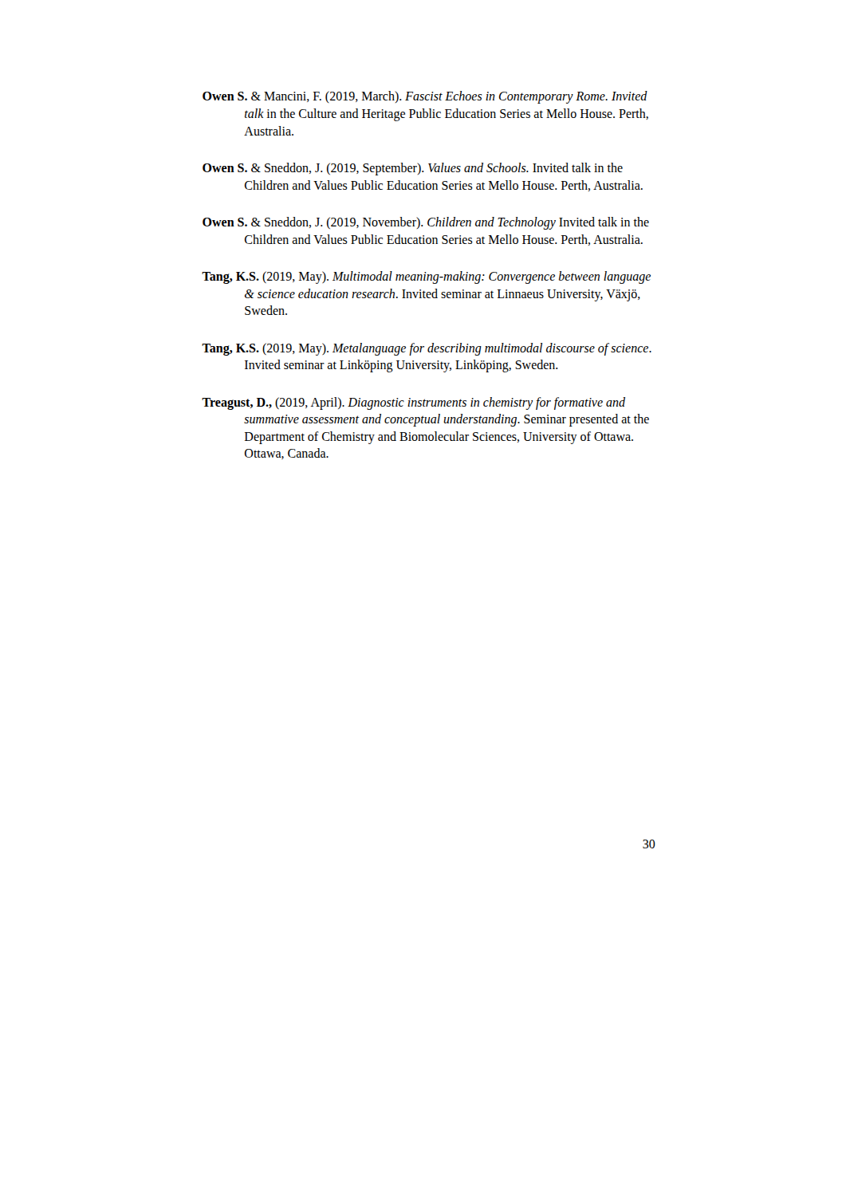Owen S. & Mancini, F. (2019, March). Fascist Echoes in Contemporary Rome. Invited talk in the Culture and Heritage Public Education Series at Mello House. Perth, Australia.
Owen S. & Sneddon, J. (2019, September). Values and Schools. Invited talk in the Children and Values Public Education Series at Mello House. Perth, Australia.
Owen S. & Sneddon, J. (2019, November). Children and Technology Invited talk in the Children and Values Public Education Series at Mello House. Perth, Australia.
Tang, K.S. (2019, May). Multimodal meaning-making: Convergence between language & science education research. Invited seminar at Linnaeus University, Växjö, Sweden.
Tang, K.S. (2019, May). Metalanguage for describing multimodal discourse of science. Invited seminar at Linköping University, Linköping, Sweden.
Treagust, D., (2019, April). Diagnostic instruments in chemistry for formative and summative assessment and conceptual understanding. Seminar presented at the Department of Chemistry and Biomolecular Sciences, University of Ottawa. Ottawa, Canada.
30